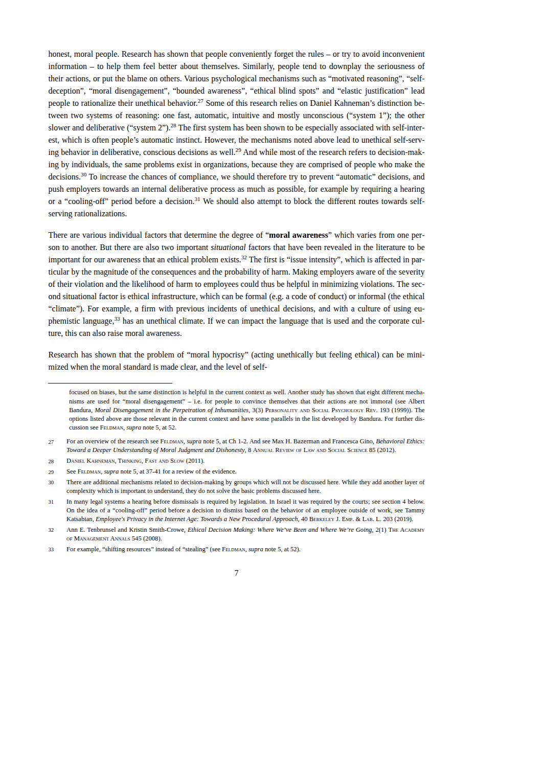honest, moral people. Research has shown that people conveniently forget the rules – or try to avoid inconvenient information – to help them feel better about themselves. Similarly, people tend to downplay the seriousness of their actions, or put the blame on others. Various psychological mechanisms such as “motivated reasoning”, “self-deception”, “moral disengagement”, “bounded awareness”, “ethical blind spots” and “elastic justification” lead people to rationalize their unethical behavior.27 Some of this research relies on Daniel Kahneman’s distinction between two systems of reasoning: one fast, automatic, intuitive and mostly unconscious (“system 1”); the other slower and deliberative (“system 2”).28 The first system has been shown to be especially associated with self-interest, which is often people’s automatic instinct. However, the mechanisms noted above lead to unethical self-serving behavior in deliberative, conscious decisions as well.29 And while most of the research refers to decision-making by individuals, the same problems exist in organizations, because they are comprised of people who make the decisions.30 To increase the chances of compliance, we should therefore try to prevent “automatic” decisions, and push employers towards an internal deliberative process as much as possible, for example by requiring a hearing or a “cooling-off” period before a decision.31 We should also attempt to block the different routes towards self-serving rationalizations.
There are various individual factors that determine the degree of “moral awareness” which varies from one person to another. But there are also two important situational factors that have been revealed in the literature to be important for our awareness that an ethical problem exists.32 The first is “issue intensity”, which is affected in particular by the magnitude of the consequences and the probability of harm. Making employers aware of the severity of their violation and the likelihood of harm to employees could thus be helpful in minimizing violations. The second situational factor is ethical infrastructure, which can be formal (e.g. a code of conduct) or informal (the ethical “climate”). For example, a firm with previous incidents of unethical decisions, and with a culture of using euphemistic language,33 has an unethical climate. If we can impact the language that is used and the corporate culture, this can also raise moral awareness.
Research has shown that the problem of “moral hypocrisy” (acting unethically but feeling ethical) can be minimized when the moral standard is made clear, and the level of self-
focused on biases, but the same distinction is helpful in the current context as well. Another study has shown that eight different mechanisms are used for “moral disengagement” – i.e. for people to convince themselves that their actions are not immoral (see Albert Bandura, Moral Disengagement in the Perpetration of Inhumanities, 3(3) Personality and Social Psychology Rev. 193 (1999)). The options listed above are those relevant in the current context and have some parallels in the list developed by Bandura. For further discussion see Feldman, supra note 5, at 52.
27
For an overview of the research see Feldman, supra note 5, at Ch 1-2. And see Max H. Bazerman and Francesca Gino, Behavioral Ethics: Toward a Deeper Understanding of Moral Judgment and Dishonesty, 8 Annual Review of Law and Social Science 85 (2012).
28
Daniel Kahneman, Thinking, Fast and Slow (2011).
29
See Feldman, supra note 5, at 37-41 for a review of the evidence.
30
There are additional mechanisms related to decision-making by groups which will not be discussed here. While they add another layer of complexity which is important to understand, they do not solve the basic problems discussed here.
31
In many legal systems a hearing before dismissals is required by legislation. In Israel it was required by the courts; see section 4 below. On the idea of a “cooling-off” period before a decision to dismiss based on the behavior of an employee outside of work, see Tammy Katsabian, Employee's Privacy in the Internet Age: Towards a New Procedural Approach, 40 Berkeley J. Emp. & Lab. L. 203 (2019).
32
Ann E. Tenbrunsel and Kristin Smith-Crowe, Ethical Decision Making: Where We’ve Been and Where We’re Going, 2(1) The Academy of Management Annals 545 (2008).
33
For example, “shifting resources” instead of “stealing” (see Feldman, supra note 5, at 52).
7